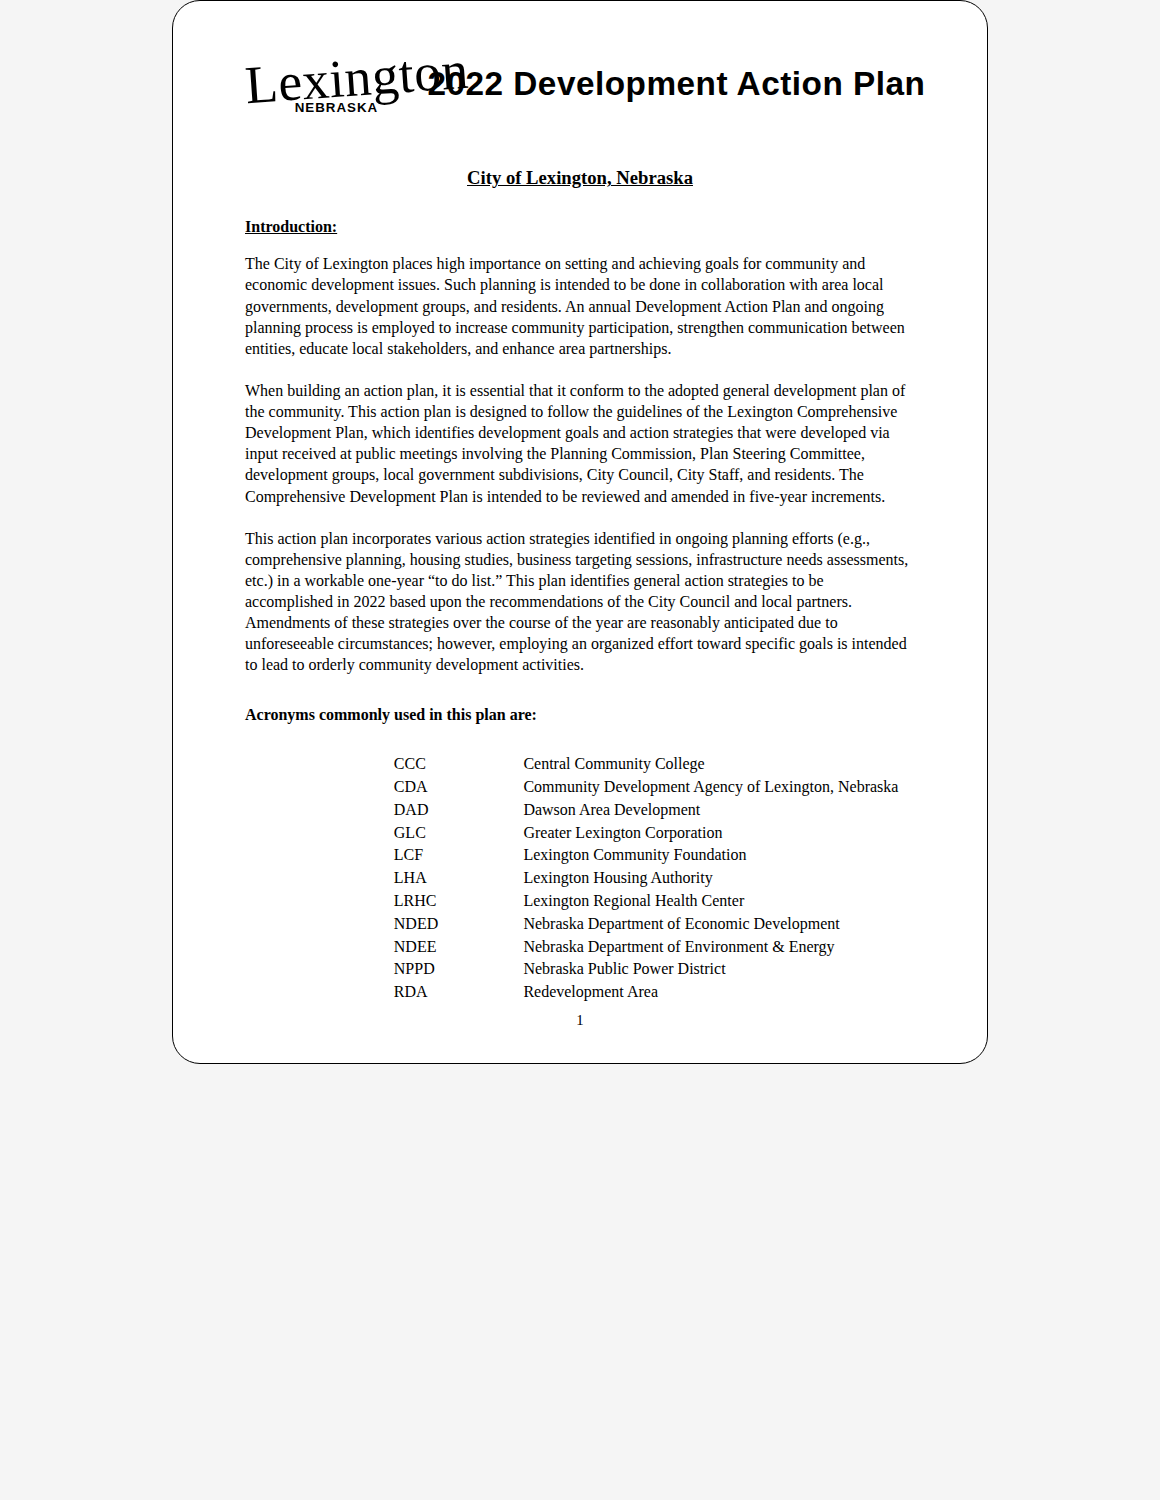Lexington NEBRASKA
2022 Development Action Plan
City of Lexington, Nebraska
Introduction:
The City of Lexington places high importance on setting and achieving goals for community and economic development issues. Such planning is intended to be done in collaboration with area local governments, development groups, and residents. An annual Development Action Plan and ongoing planning process is employed to increase community participation, strengthen communication between entities, educate local stakeholders, and enhance area partnerships.
When building an action plan, it is essential that it conform to the adopted general development plan of the community. This action plan is designed to follow the guidelines of the Lexington Comprehensive Development Plan, which identifies development goals and action strategies that were developed via input received at public meetings involving the Planning Commission, Plan Steering Committee, development groups, local government subdivisions, City Council, City Staff, and residents. The Comprehensive Development Plan is intended to be reviewed and amended in five-year increments.
This action plan incorporates various action strategies identified in ongoing planning efforts (e.g., comprehensive planning, housing studies, business targeting sessions, infrastructure needs assessments, etc.) in a workable one-year “to do list.” This plan identifies general action strategies to be accomplished in 2022 based upon the recommendations of the City Council and local partners. Amendments of these strategies over the course of the year are reasonably anticipated due to unforeseeable circumstances; however, employing an organized effort toward specific goals is intended to lead to orderly community development activities.
Acronyms commonly used in this plan are:
| CCC | Central Community College |
| CDA | Community Development Agency of Lexington, Nebraska |
| DAD | Dawson Area Development |
| GLC | Greater Lexington Corporation |
| LCF | Lexington Community Foundation |
| LHA | Lexington Housing Authority |
| LRHC | Lexington Regional Health Center |
| NDED | Nebraska Department of Economic Development |
| NDEE | Nebraska Department of Environment & Energy |
| NPPD | Nebraska Public Power District |
| RDA | Redevelopment Area |
1